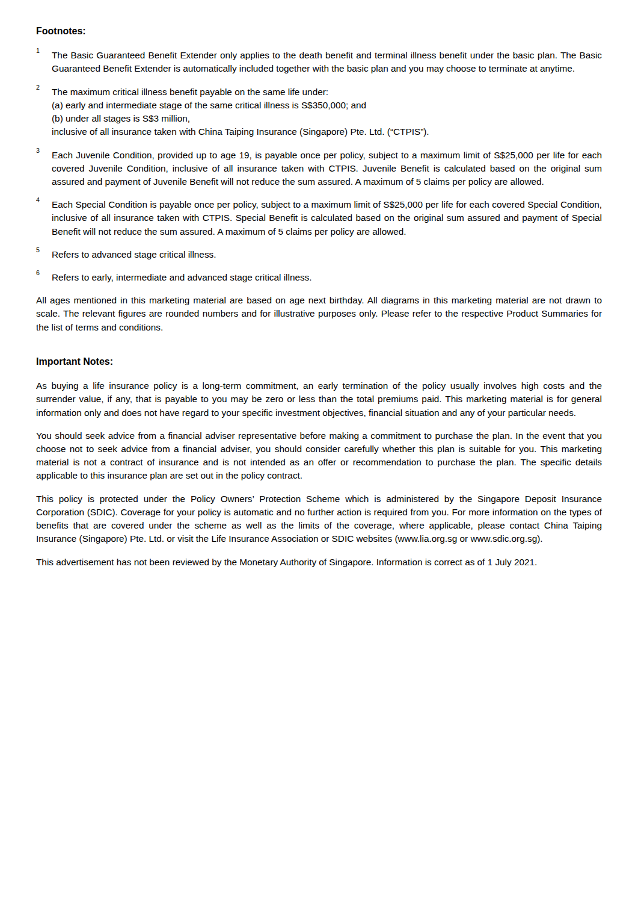Footnotes:
The Basic Guaranteed Benefit Extender only applies to the death benefit and terminal illness benefit under the basic plan. The Basic Guaranteed Benefit Extender is automatically included together with the basic plan and you may choose to terminate at anytime.
The maximum critical illness benefit payable on the same life under:
(a) early and intermediate stage of the same critical illness is S$350,000; and
(b) under all stages is S$3 million,
inclusive of all insurance taken with China Taiping Insurance (Singapore) Pte. Ltd. (“CTPIS”).
Each Juvenile Condition, provided up to age 19, is payable once per policy, subject to a maximum limit of S$25,000 per life for each covered Juvenile Condition, inclusive of all insurance taken with CTPIS. Juvenile Benefit is calculated based on the original sum assured and payment of Juvenile Benefit will not reduce the sum assured. A maximum of 5 claims per policy are allowed.
Each Special Condition is payable once per policy, subject to a maximum limit of S$25,000 per life for each covered Special Condition, inclusive of all insurance taken with CTPIS. Special Benefit is calculated based on the original sum assured and payment of Special Benefit will not reduce the sum assured. A maximum of 5 claims per policy are allowed.
Refers to advanced stage critical illness.
Refers to early, intermediate and advanced stage critical illness.
All ages mentioned in this marketing material are based on age next birthday. All diagrams in this marketing material are not drawn to scale. The relevant figures are rounded numbers and for illustrative purposes only. Please refer to the respective Product Summaries for the list of terms and conditions.
Important Notes:
As buying a life insurance policy is a long-term commitment, an early termination of the policy usually involves high costs and the surrender value, if any, that is payable to you may be zero or less than the total premiums paid. This marketing material is for general information only and does not have regard to your specific investment objectives, financial situation and any of your particular needs.
You should seek advice from a financial adviser representative before making a commitment to purchase the plan. In the event that you choose not to seek advice from a financial adviser, you should consider carefully whether this plan is suitable for you. This marketing material is not a contract of insurance and is not intended as an offer or recommendation to purchase the plan. The specific details applicable to this insurance plan are set out in the policy contract.
This policy is protected under the Policy Owners’ Protection Scheme which is administered by the Singapore Deposit Insurance Corporation (SDIC). Coverage for your policy is automatic and no further action is required from you. For more information on the types of benefits that are covered under the scheme as well as the limits of the coverage, where applicable, please contact China Taiping Insurance (Singapore) Pte. Ltd. or visit the Life Insurance Association or SDIC websites (www.lia.org.sg or www.sdic.org.sg).
This advertisement has not been reviewed by the Monetary Authority of Singapore. Information is correct as of 1 July 2021.